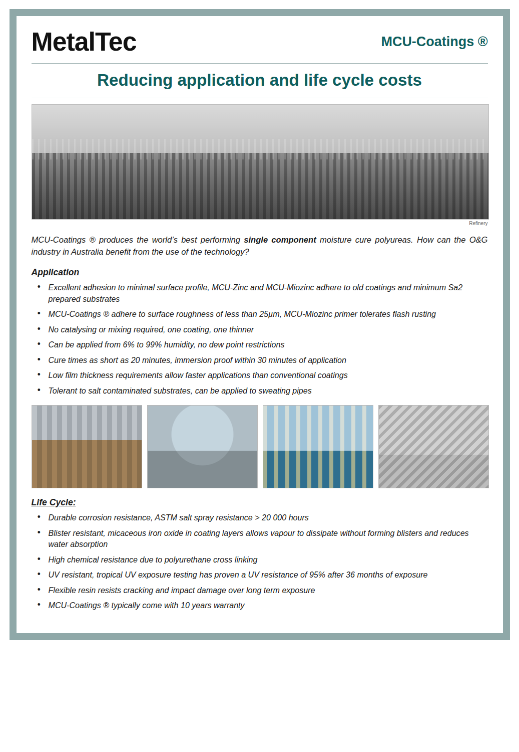MetalTec
MCU-Coatings ®
Reducing application and life cycle costs
Refinery
MCU-Coatings ® produces the world’s best performing single component moisture cure polyureas. How can the O&G industry in Australia benefit from the use of the technology?
Application
Excellent adhesion to minimal surface profile, MCU-Zinc and MCU-Miozinc adhere to old coatings and minimum Sa2 prepared substrates
MCU-Coatings ® adhere to surface roughness of less than 25µm, MCU-Miozinc primer tolerates flash rusting
No catalysing or mixing required, one coating, one thinner
Can be applied from 6% to 99% humidity, no dew point restrictions
Cure times as short as 20 minutes, immersion proof within 30 minutes of application
Low film thickness requirements allow faster applications than conventional coatings
Tolerant to salt contaminated substrates, can be applied to sweating pipes
Life Cycle:
Durable corrosion resistance, ASTM salt spray resistance > 20 000 hours
Blister resistant, micaceous iron oxide in coating layers allows vapour to dissipate without forming blisters and reduces water absorption
High chemical resistance due to polyurethane cross linking
UV resistant, tropical UV exposure testing has proven a UV resistance of 95% after 36 months of exposure
Flexible resin resists cracking and impact damage over long term exposure
MCU-Coatings ® typically come with 10 years warranty